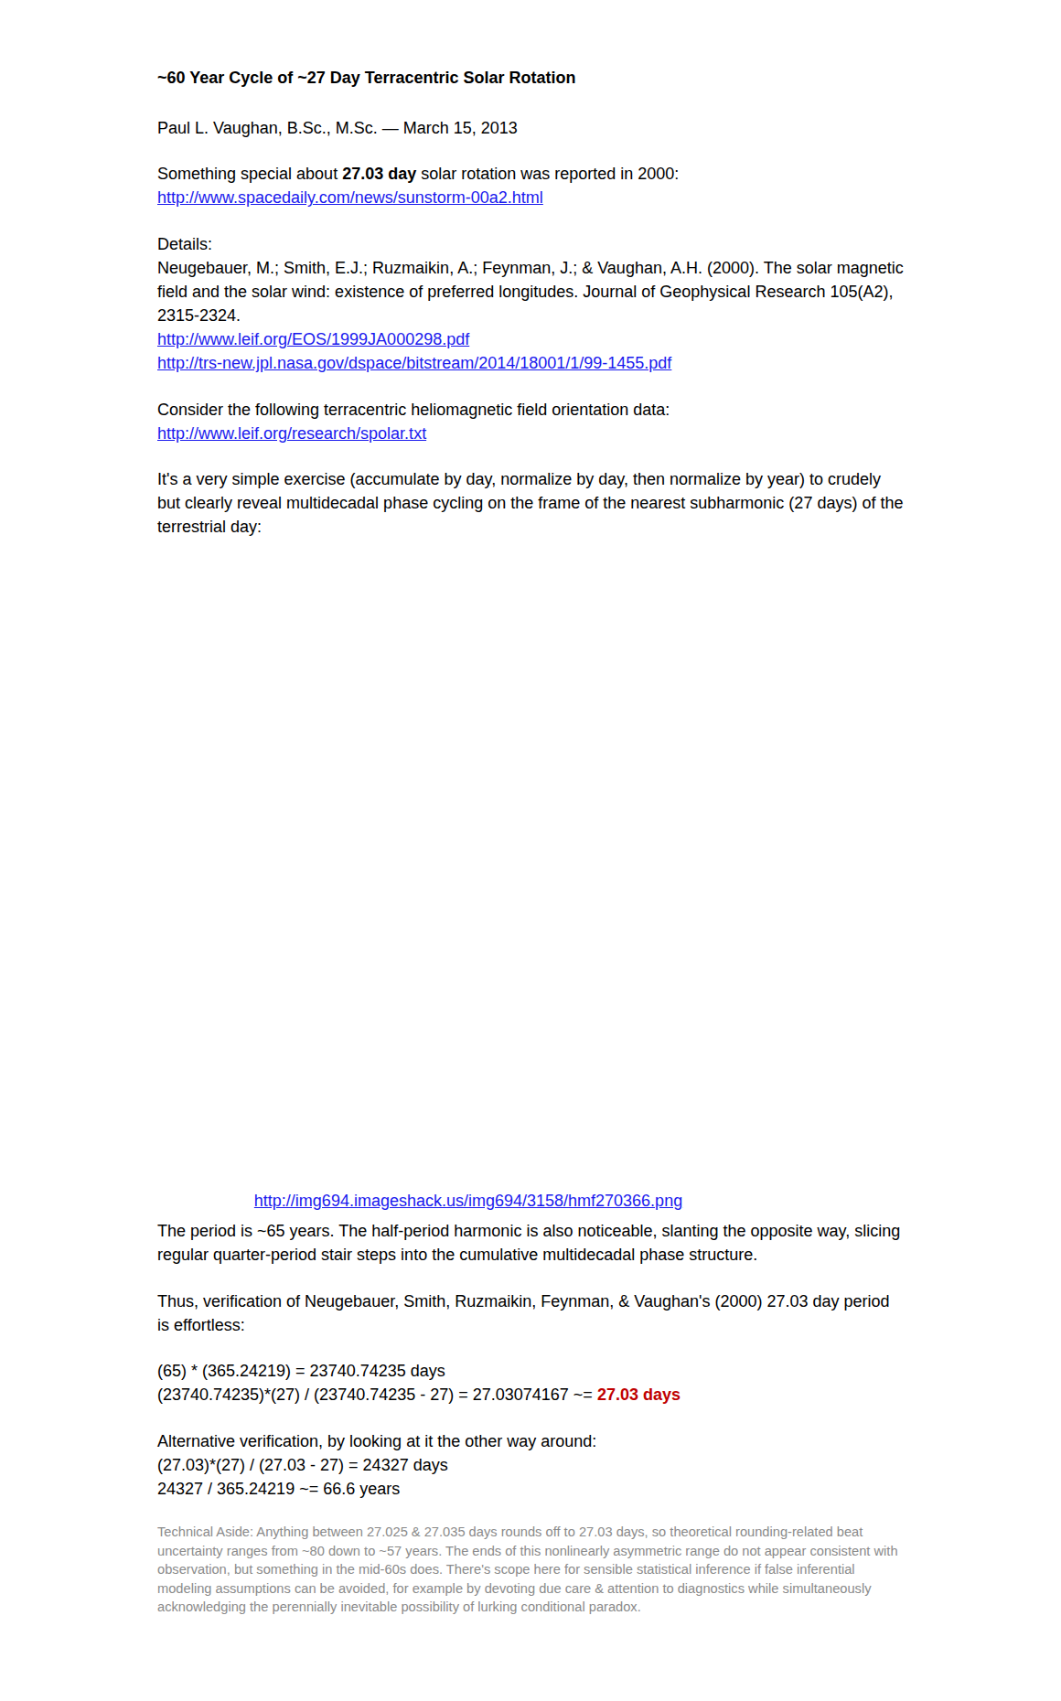~60 Year Cycle of ~27 Day Terracentric Solar Rotation
Paul L. Vaughan, B.Sc., M.Sc. — March 15, 2013
Something special about 27.03 day solar rotation was reported in 2000:
http://www.spacedaily.com/news/sunstorm-00a2.html
Details:
Neugebauer, M.; Smith, E.J.; Ruzmaikin, A.; Feynman, J.; & Vaughan, A.H. (2000). The solar magnetic field and the solar wind: existence of preferred longitudes. Journal of Geophysical Research 105(A2), 2315-2324.
http://www.leif.org/EOS/1999JA000298.pdf
http://trs-new.jpl.nasa.gov/dspace/bitstream/2014/18001/1/99-1455.pdf
Consider the following terracentric heliomagnetic field orientation data:
http://www.leif.org/research/spolar.txt
It's a very simple exercise (accumulate by day, normalize by day, then normalize by year) to crudely but clearly reveal multidecadal phase cycling on the frame of the nearest subharmonic (27 days) of the terrestrial day:
http://img694.imageshack.us/img694/3158/hmf270366.png
The period is ~65 years. The half-period harmonic is also noticeable, slanting the opposite way, slicing regular quarter-period stair steps into the cumulative multidecadal phase structure.
Thus, verification of Neugebauer, Smith, Ruzmaikin, Feynman, & Vaughan's (2000) 27.03 day period is effortless:
(65) * (365.24219) = 23740.74235 days
(23740.74235)*(27) / (23740.74235 - 27) = 27.03074167 ~= 27.03 days
Alternative verification, by looking at it the other way around:
(27.03)*(27) / (27.03 - 27) = 24327 days
24327 / 365.24219 ~= 66.6 years
Technical Aside: Anything between 27.025 & 27.035 days rounds off to 27.03 days, so theoretical rounding-related beat uncertainty ranges from ~80 down to ~57 years. The ends of this nonlinearly asymmetric range do not appear consistent with observation, but something in the mid-60s does. There's scope here for sensible statistical inference if false inferential modeling assumptions can be avoided, for example by devoting due care & attention to diagnostics while simultaneously acknowledging the perennially inevitable possibility of lurking conditional paradox.